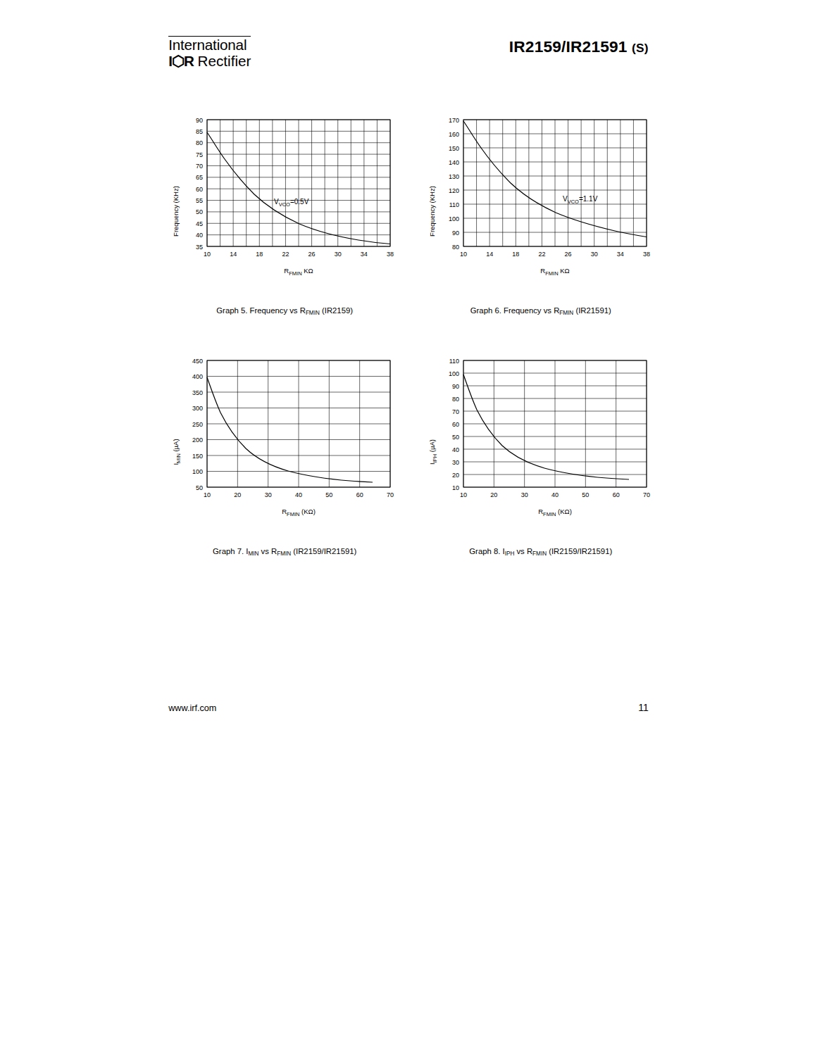International I⬡R Rectifier
IR2159/IR21591 (S)
Frequency (KHz) 90 85 80 75 70 65 60 55 50 45 40 35 10 14 18 22 26 30 34 38 RFMIN KΩ VVCO=0.5V
Graph 5. Frequency vs RFMIN (IR2159)
Frequency (KHz) 170 160 150 140 130 120 110 100 90 80 10 14 18 22 26 30 34 38 RFMIN KΩ VVCO=1.1V
Graph 6. Frequency vs RFMIN (IR21591)
IMIN (µA) 450 400 350 300 250 200 150 100 50 10 20 30 40 50 60 70 RFMIN (KΩ)
Graph 7. IMIN vs RFMIN (IR2159/IR21591)
IIPH (µA) 110 100 90 80 70 60 50 40 30 20 10 10 20 30 40 50 60 70 RFMIN (KΩ)
Graph 8. IIPH vs RFMIN (IR2159/IR21591)
www.irf.com 11